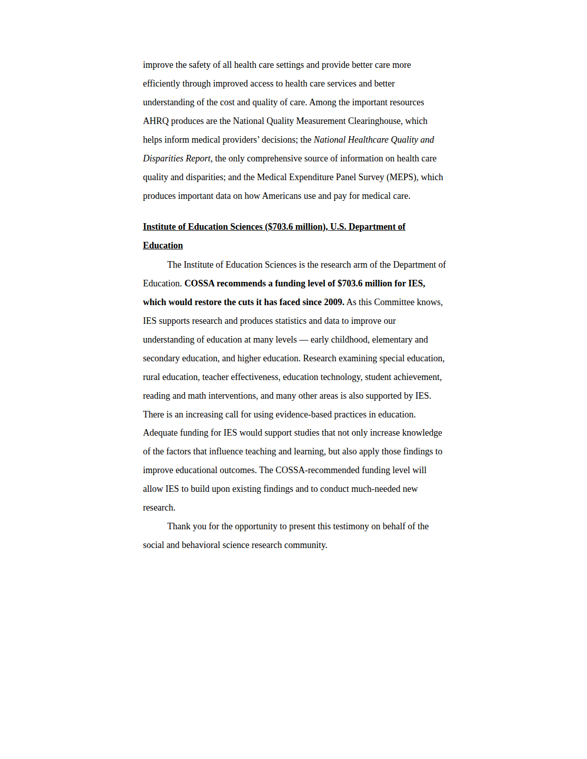improve the safety of all health care settings and provide better care more efficiently through improved access to health care services and better understanding of the cost and quality of care. Among the important resources AHRQ produces are the National Quality Measurement Clearinghouse, which helps inform medical providers’ decisions; the National Healthcare Quality and Disparities Report, the only comprehensive source of information on health care quality and disparities; and the Medical Expenditure Panel Survey (MEPS), which produces important data on how Americans use and pay for medical care.
Institute of Education Sciences ($703.6 million), U.S. Department of Education
The Institute of Education Sciences is the research arm of the Department of Education. COSSA recommends a funding level of $703.6 million for IES, which would restore the cuts it has faced since 2009. As this Committee knows, IES supports research and produces statistics and data to improve our understanding of education at many levels — early childhood, elementary and secondary education, and higher education. Research examining special education, rural education, teacher effectiveness, education technology, student achievement, reading and math interventions, and many other areas is also supported by IES. There is an increasing call for using evidence-based practices in education. Adequate funding for IES would support studies that not only increase knowledge of the factors that influence teaching and learning, but also apply those findings to improve educational outcomes. The COSSA-recommended funding level will allow IES to build upon existing findings and to conduct much-needed new research.
Thank you for the opportunity to present this testimony on behalf of the social and behavioral science research community.